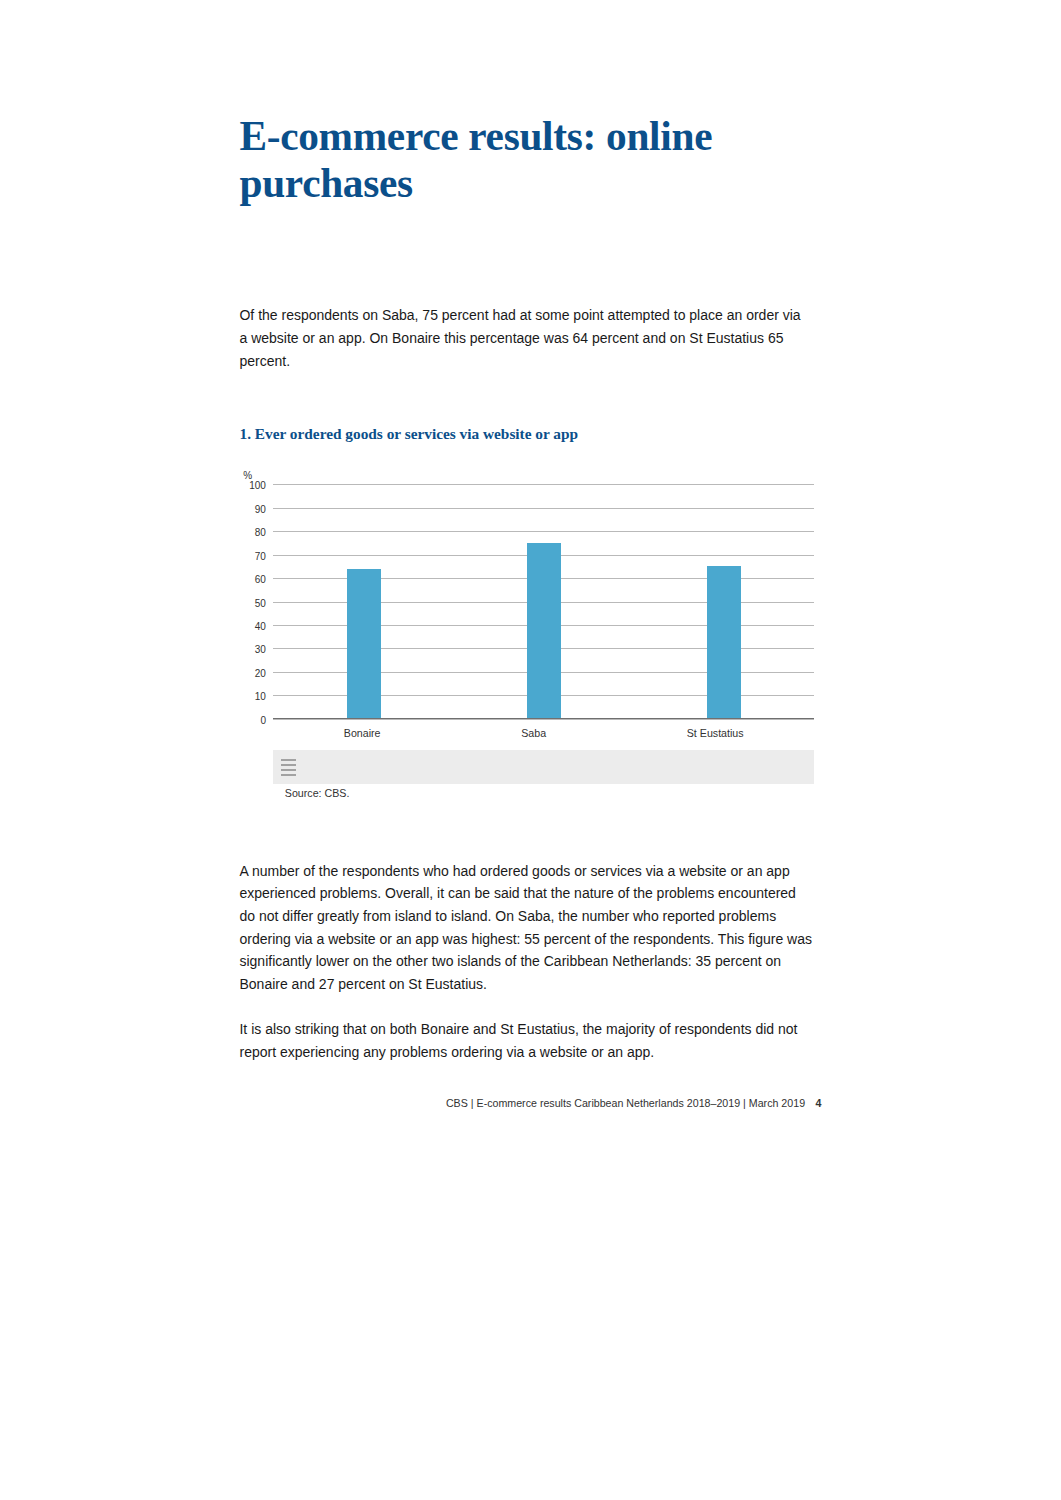E-commerce results: online purchases
Of the respondents on Saba, 75 percent had at some point attempted to place an order via a website or an app. On Bonaire this percentage was 64 percent and on St Eustatius 65 percent.
1. Ever ordered goods or services via website or app
%
100
90
80
70
60
50
40
30
20
10
0
Bonaire Saba St Eustatius
Source: CBS.
A number of the respondents who had ordered goods or services via a website or an app experienced problems. Overall, it can be said that the nature of the problems encountered do not differ greatly from island to island. On Saba, the number who reported problems ordering via a website or an app was highest: 55 percent of the respondents. This figure was significantly lower on the other two islands of the Caribbean Netherlands: 35 percent on Bonaire and 27 percent on St Eustatius.
It is also striking that on both Bonaire and St Eustatius, the majority of respondents did not report experiencing any problems ordering via a website or an app.
CBS | E-commerce results Caribbean Netherlands 2018–2019 | March 2019 4